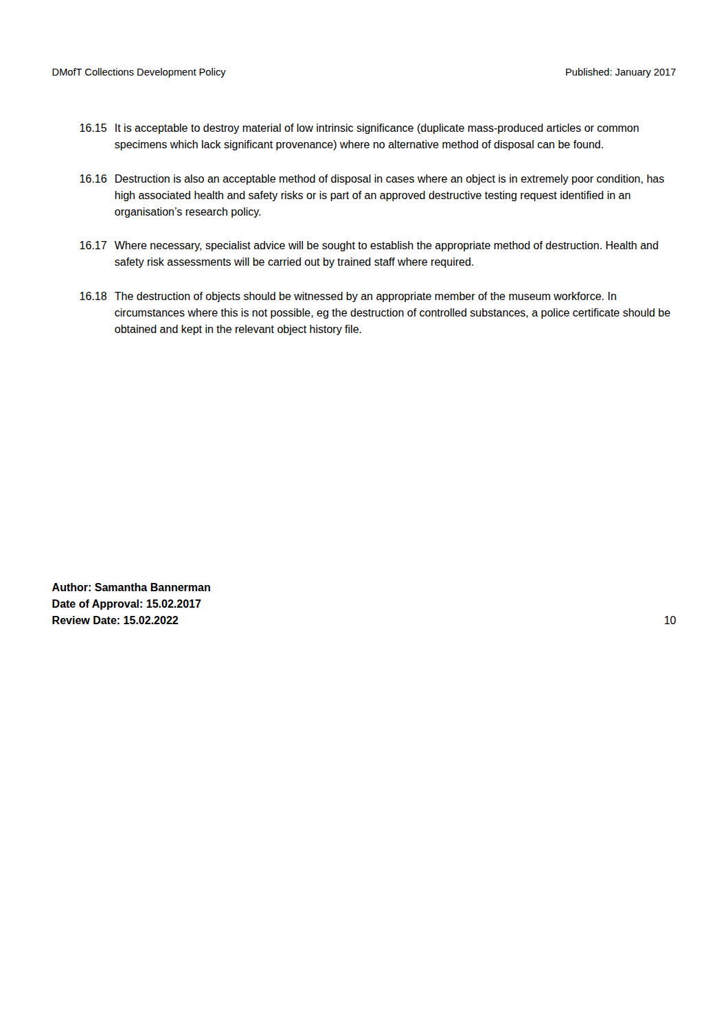DMofT Collections Development Policy Published: January 2017
16.15
It is acceptable to destroy material of low intrinsic significance (duplicate mass-produced articles or common specimens which lack significant provenance) where no alternative method of disposal can be found.
16.16
Destruction is also an acceptable method of disposal in cases where an object is in extremely poor condition, has high associated health and safety risks or is part of an approved destructive testing request identified in an organisation’s research policy.
16.17
Where necessary, specialist advice will be sought to establish the appropriate method of destruction. Health and safety risk assessments will be carried out by trained staff where required.
16.18
The destruction of objects should be witnessed by an appropriate member of the museum workforce. In circumstances where this is not possible, eg the destruction of controlled substances, a police certificate should be obtained and kept in the relevant object history file.
Author: Samantha Bannerman
Date of Approval: 15.02.2017
Review Date: 15.02.2022
10